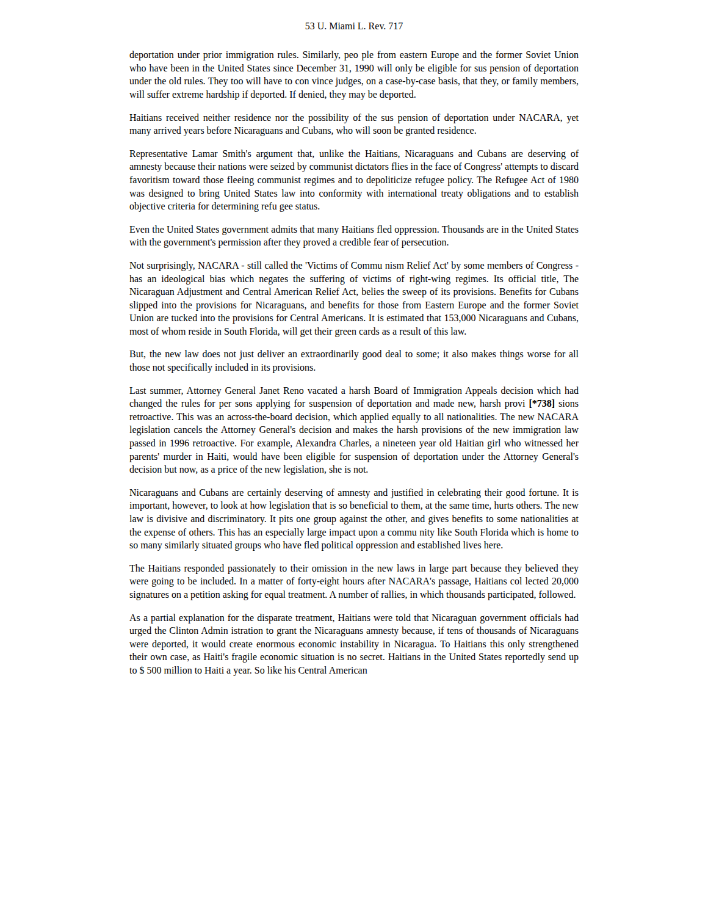53 U. Miami L. Rev. 717
deportation under prior immigration rules. Similarly, peo ple from eastern Europe and the former Soviet Union who have been in the United States since December 31, 1990 will only be eligible for sus pension of deportation under the old rules. They too will have to con vince judges, on a case-by-case basis, that they, or family members, will suffer extreme hardship if deported. If denied, they may be deported.
Haitians received neither residence nor the possibility of the sus pension of deportation under NACARA, yet many arrived years before Nicaraguans and Cubans, who will soon be granted residence.
Representative Lamar Smith's argument that, unlike the Haitians, Nicaraguans and Cubans are deserving of amnesty because their nations were seized by communist dictators flies in the face of Congress' attempts to discard favoritism toward those fleeing communist regimes and to depoliticize refugee policy. The Refugee Act of 1980 was designed to bring United States law into conformity with international treaty obligations and to establish objective criteria for determining refu gee status.
Even the United States government admits that many Haitians fled oppression. Thousands are in the United States with the government's permission after they proved a credible fear of persecution.
Not surprisingly, NACARA - still called the 'Victims of Commu nism Relief Act' by some members of Congress - has an ideological bias which negates the suffering of victims of right-wing regimes. Its official title, The Nicaraguan Adjustment and Central American Relief Act, belies the sweep of its provisions. Benefits for Cubans slipped into the provisions for Nicaraguans, and benefits for those from Eastern Europe and the former Soviet Union are tucked into the provisions for Central Americans. It is estimated that 153,000 Nicaraguans and Cubans, most of whom reside in South Florida, will get their green cards as a result of this law.
But, the new law does not just deliver an extraordinarily good deal to some; it also makes things worse for all those not specifically included in its provisions.
Last summer, Attorney General Janet Reno vacated a harsh Board of Immigration Appeals decision which had changed the rules for per sons applying for suspension of deportation and made new, harsh provi [*738] sions retroactive. This was an across-the-board decision, which applied equally to all nationalities. The new NACARA legislation cancels the Attorney General's decision and makes the harsh provisions of the new immigration law passed in 1996 retroactive. For example, Alexandra Charles, a nineteen year old Haitian girl who witnessed her parents' murder in Haiti, would have been eligible for suspension of deportation under the Attorney General's decision but now, as a price of the new legislation, she is not.
Nicaraguans and Cubans are certainly deserving of amnesty and justified in celebrating their good fortune. It is important, however, to look at how legislation that is so beneficial to them, at the same time, hurts others. The new law is divisive and discriminatory. It pits one group against the other, and gives benefits to some nationalities at the expense of others. This has an especially large impact upon a commu nity like South Florida which is home to so many similarly situated groups who have fled political oppression and established lives here.
The Haitians responded passionately to their omission in the new laws in large part because they believed they were going to be included. In a matter of forty-eight hours after NACARA's passage, Haitians col lected 20,000 signatures on a petition asking for equal treatment. A number of rallies, in which thousands participated, followed.
As a partial explanation for the disparate treatment, Haitians were told that Nicaraguan government officials had urged the Clinton Admin istration to grant the Nicaraguans amnesty because, if tens of thousands of Nicaraguans were deported, it would create enormous economic instability in Nicaragua. To Haitians this only strengthened their own case, as Haiti's fragile economic situation is no secret. Haitians in the United States reportedly send up to $ 500 million to Haiti a year. So like his Central American